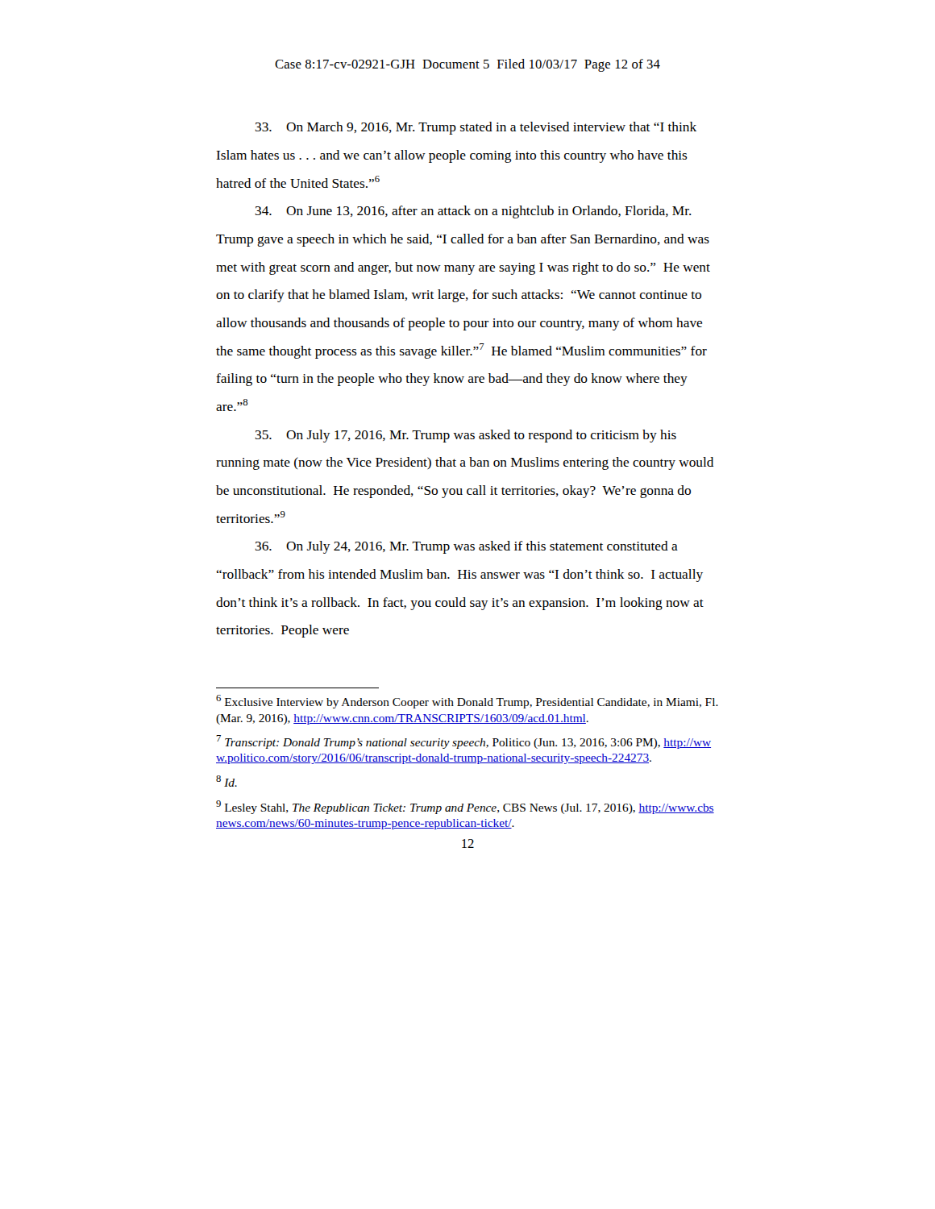Case 8:17-cv-02921-GJH Document 5 Filed 10/03/17 Page 12 of 34
33. On March 9, 2016, Mr. Trump stated in a televised interview that “I think Islam hates us . . . and we can’t allow people coming into this country who have this hatred of the United States.”6
34. On June 13, 2016, after an attack on a nightclub in Orlando, Florida, Mr. Trump gave a speech in which he said, “I called for a ban after San Bernardino, and was met with great scorn and anger, but now many are saying I was right to do so.” He went on to clarify that he blamed Islam, writ large, for such attacks: “We cannot continue to allow thousands and thousands of people to pour into our country, many of whom have the same thought process as this savage killer.”7 He blamed “Muslim communities” for failing to “turn in the people who they know are bad—and they do know where they are.”8
35. On July 17, 2016, Mr. Trump was asked to respond to criticism by his running mate (now the Vice President) that a ban on Muslims entering the country would be unconstitutional. He responded, “So you call it territories, okay? We’re gonna do territories.”9
36. On July 24, 2016, Mr. Trump was asked if this statement constituted a “rollback” from his intended Muslim ban. His answer was “I don’t think so. I actually don’t think it’s a rollback. In fact, you could say it’s an expansion. I’m looking now at territories. People were
6 Exclusive Interview by Anderson Cooper with Donald Trump, Presidential Candidate, in Miami, Fl. (Mar. 9, 2016), http://www.cnn.com/TRANSCRIPTS/1603/09/acd.01.html.
7 Transcript: Donald Trump’s national security speech, Politico (Jun. 13, 2016, 3:06 PM), http://www.politico.com/story/2016/06/transcript-donald-trump-national-security-speech-224273.
8 Id.
9 Lesley Stahl, The Republican Ticket: Trump and Pence, CBS News (Jul. 17, 2016), http://www.cbsnews.com/news/60-minutes-trump-pence-republican-ticket/.
12